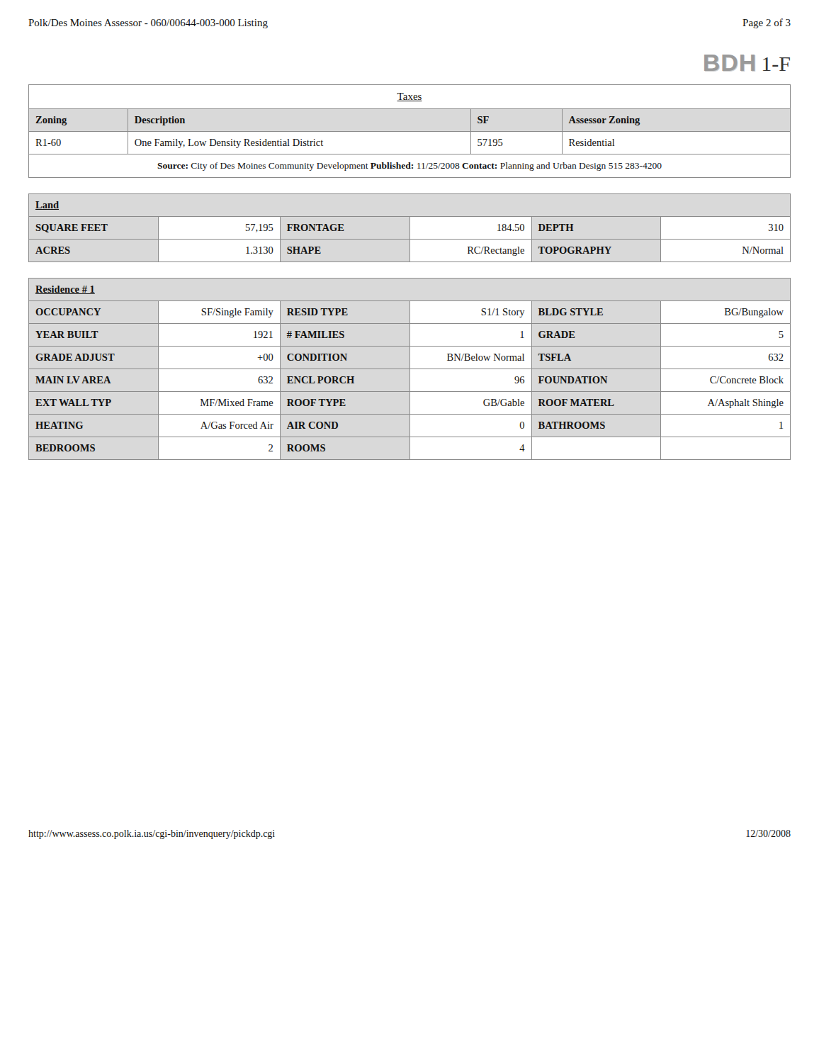Polk/Des Moines Assessor - 060/00644-003-000 Listing
Page 2 of 3
BDH 1-F
Taxes
| Zoning | Description | SF | Assessor Zoning |
| --- | --- | --- | --- |
| R1-60 | One Family, Low Density Residential District | 57195 | Residential |
| Source: City of Des Moines Community Development Published: 11/25/2008 Contact: Planning and Urban Design 515 283-4200 |
| Land |
| SQUARE FEET | 57,195 | FRONTAGE | 184.50 | DEPTH | 310 |
| ACRES | 1.3130 | SHAPE | RC/Rectangle | TOPOGRAPHY | N/Normal |
| Residence # 1 |
| OCCUPANCY | SF/Single Family | RESID TYPE | S1/1 Story | BLDG STYLE | BG/Bungalow |
| YEAR BUILT | 1921 | # FAMILIES | 1 | GRADE | 5 |
| GRADE ADJUST | +00 | CONDITION | BN/Below Normal | TSFLA | 632 |
| MAIN LV AREA | 632 | ENCL PORCH | 96 | FOUNDATION | C/Concrete Block |
| EXT WALL TYP | MF/Mixed Frame | ROOF TYPE | GB/Gable | ROOF MATERL | A/Asphalt Shingle |
| HEATING | A/Gas Forced Air | AIR COND | 0 | BATHROOMS | 1 |
| BEDROOMS | 2 | ROOMS | 4 | | |
http://www.assess.co.polk.ia.us/cgi-bin/invenquery/pickdp.cgi
12/30/2008